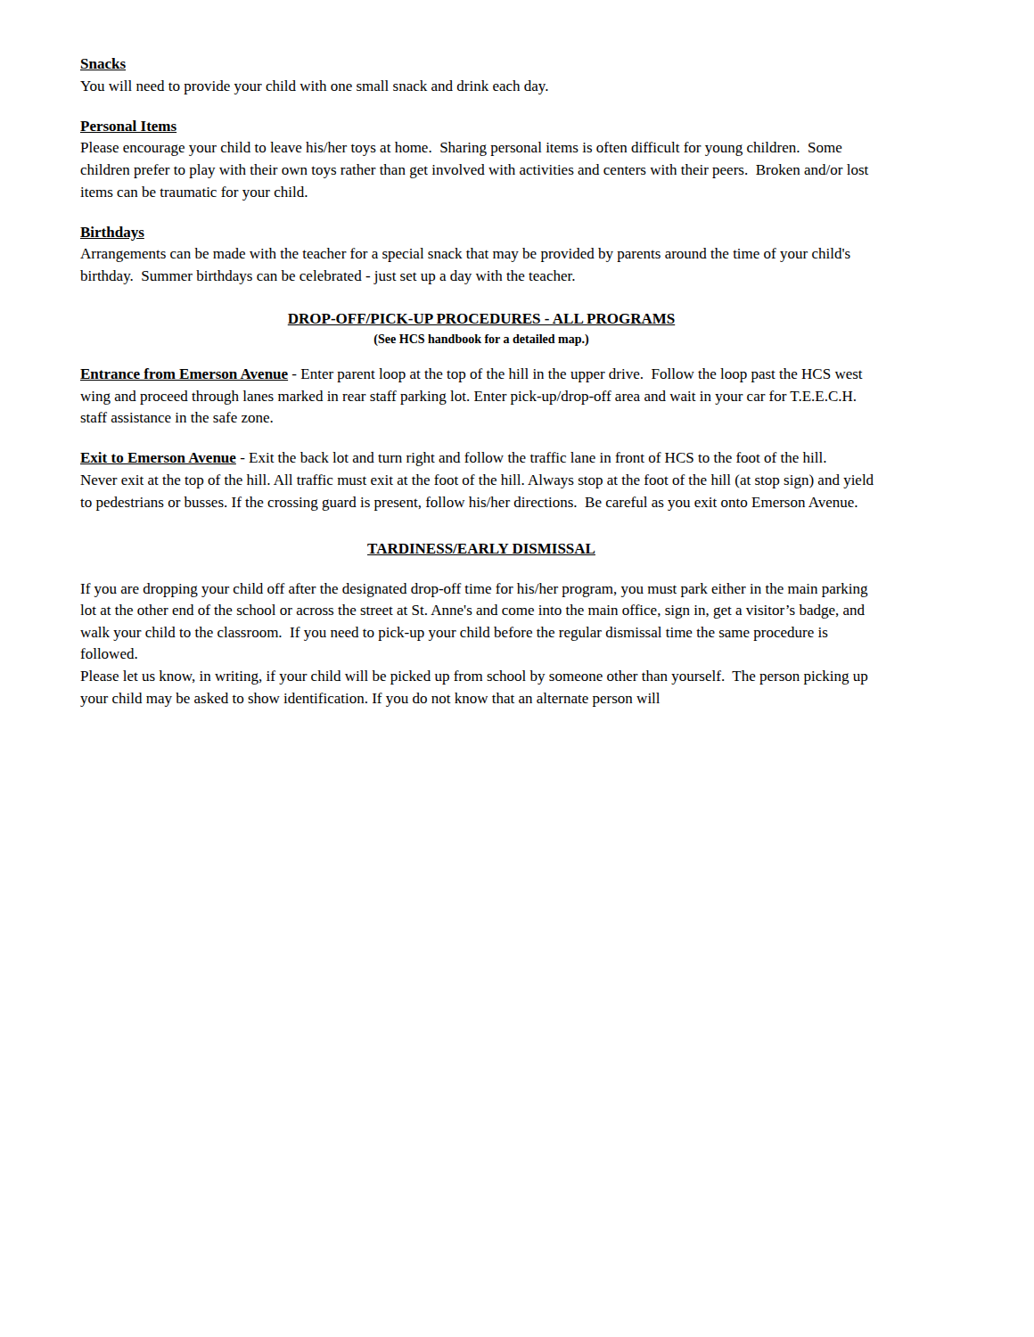Snacks
You will need to provide your child with one small snack and drink each day.
Personal Items
Please encourage your child to leave his/her toys at home. Sharing personal items is often difficult for young children. Some children prefer to play with their own toys rather than get involved with activities and centers with their peers. Broken and/or lost items can be traumatic for your child.
Birthdays
Arrangements can be made with the teacher for a special snack that may be provided by parents around the time of your child's birthday. Summer birthdays can be celebrated - just set up a day with the teacher.
DROP-OFF/PICK-UP PROCEDURES - ALL PROGRAMS
(See HCS handbook for a detailed map.)
Entrance from Emerson Avenue - Enter parent loop at the top of the hill in the upper drive. Follow the loop past the HCS west wing and proceed through lanes marked in rear staff parking lot. Enter pick-up/drop-off area and wait in your car for T.E.E.C.H. staff assistance in the safe zone.
Exit to Emerson Avenue - Exit the back lot and turn right and follow the traffic lane in front of HCS to the foot of the hill.
Never exit at the top of the hill. All traffic must exit at the foot of the hill. Always stop at the foot of the hill (at stop sign) and yield to pedestrians or busses. If the crossing guard is present, follow his/her directions. Be careful as you exit onto Emerson Avenue.
TARDINESS/EARLY DISMISSAL
If you are dropping your child off after the designated drop-off time for his/her program, you must park either in the main parking lot at the other end of the school or across the street at St. Anne's and come into the main office, sign in, get a visitor’s badge, and walk your child to the classroom. If you need to pick-up your child before the regular dismissal time the same procedure is followed.
Please let us know, in writing, if your child will be picked up from school by someone other than yourself. The person picking up your child may be asked to show identification. If you do not know that an alternate person will